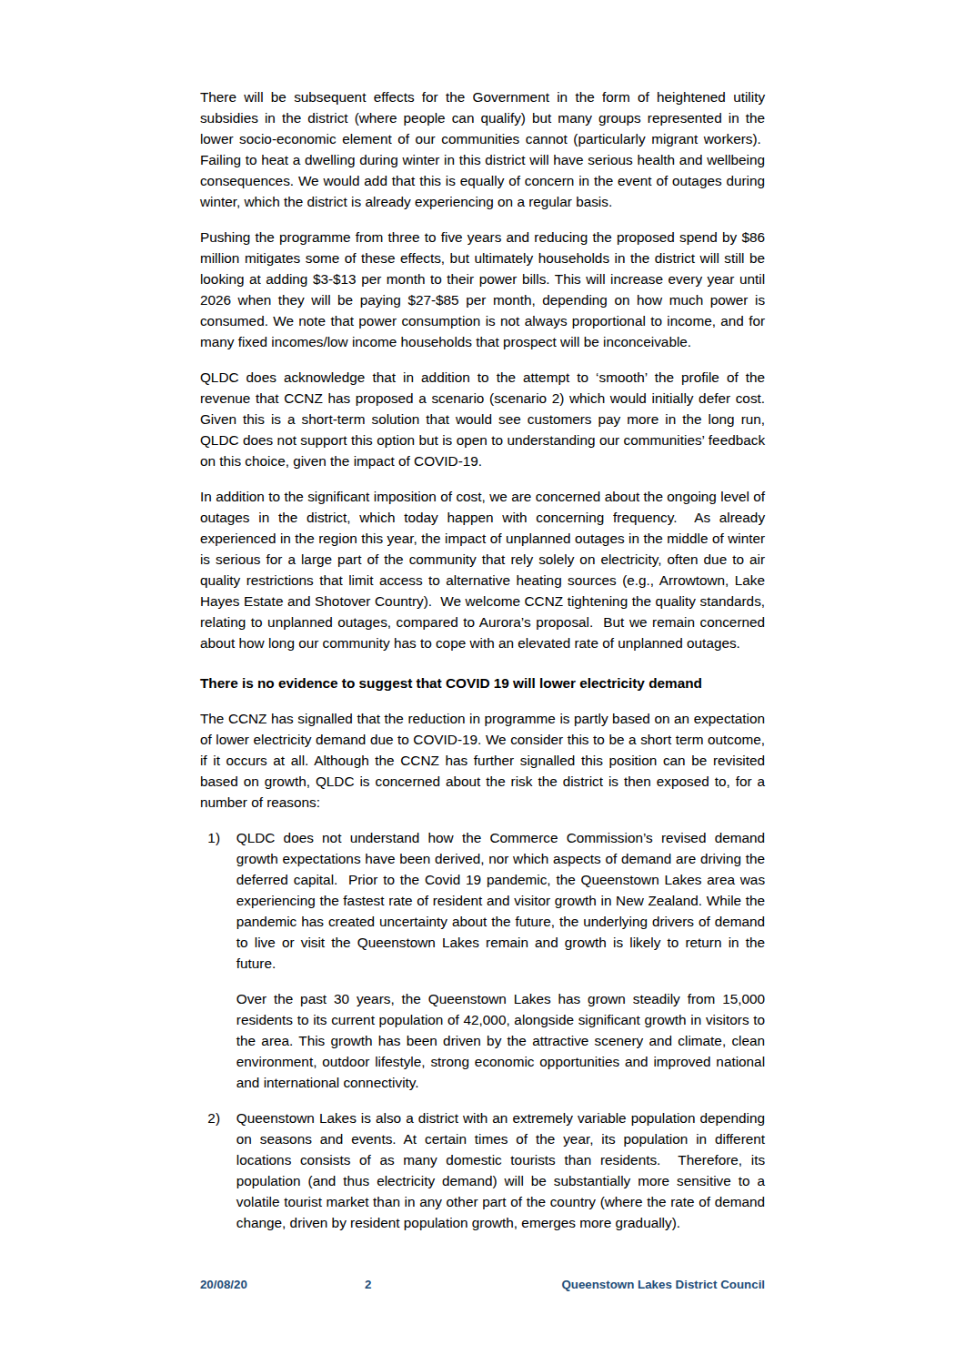There will be subsequent effects for the Government in the form of heightened utility subsidies in the district (where people can qualify) but many groups represented in the lower socio-economic element of our communities cannot (particularly migrant workers). Failing to heat a dwelling during winter in this district will have serious health and wellbeing consequences. We would add that this is equally of concern in the event of outages during winter, which the district is already experiencing on a regular basis.
Pushing the programme from three to five years and reducing the proposed spend by $86 million mitigates some of these effects, but ultimately households in the district will still be looking at adding $3-$13 per month to their power bills. This will increase every year until 2026 when they will be paying $27-$85 per month, depending on how much power is consumed. We note that power consumption is not always proportional to income, and for many fixed incomes/low income households that prospect will be inconceivable.
QLDC does acknowledge that in addition to the attempt to ‘smooth’ the profile of the revenue that CCNZ has proposed a scenario (scenario 2) which would initially defer cost. Given this is a short-term solution that would see customers pay more in the long run, QLDC does not support this option but is open to understanding our communities’ feedback on this choice, given the impact of COVID-19.
In addition to the significant imposition of cost, we are concerned about the ongoing level of outages in the district, which today happen with concerning frequency. As already experienced in the region this year, the impact of unplanned outages in the middle of winter is serious for a large part of the community that rely solely on electricity, often due to air quality restrictions that limit access to alternative heating sources (e.g., Arrowtown, Lake Hayes Estate and Shotover Country). We welcome CCNZ tightening the quality standards, relating to unplanned outages, compared to Aurora’s proposal. But we remain concerned about how long our community has to cope with an elevated rate of unplanned outages.
There is no evidence to suggest that COVID 19 will lower electricity demand
The CCNZ has signalled that the reduction in programme is partly based on an expectation of lower electricity demand due to COVID-19. We consider this to be a short term outcome, if it occurs at all. Although the CCNZ has further signalled this position can be revisited based on growth, QLDC is concerned about the risk the district is then exposed to, for a number of reasons:
QLDC does not understand how the Commerce Commission’s revised demand growth expectations have been derived, nor which aspects of demand are driving the deferred capital. Prior to the Covid 19 pandemic, the Queenstown Lakes area was experiencing the fastest rate of resident and visitor growth in New Zealand. While the pandemic has created uncertainty about the future, the underlying drivers of demand to live or visit the Queenstown Lakes remain and growth is likely to return in the future.
Over the past 30 years, the Queenstown Lakes has grown steadily from 15,000 residents to its current population of 42,000, alongside significant growth in visitors to the area. This growth has been driven by the attractive scenery and climate, clean environment, outdoor lifestyle, strong economic opportunities and improved national and international connectivity.
Queenstown Lakes is also a district with an extremely variable population depending on seasons and events. At certain times of the year, its population in different locations consists of as many domestic tourists than residents. Therefore, its population (and thus electricity demand) will be substantially more sensitive to a volatile tourist market than in any other part of the country (where the rate of demand change, driven by resident population growth, emerges more gradually).
20/08/20 2 Queenstown Lakes District Council